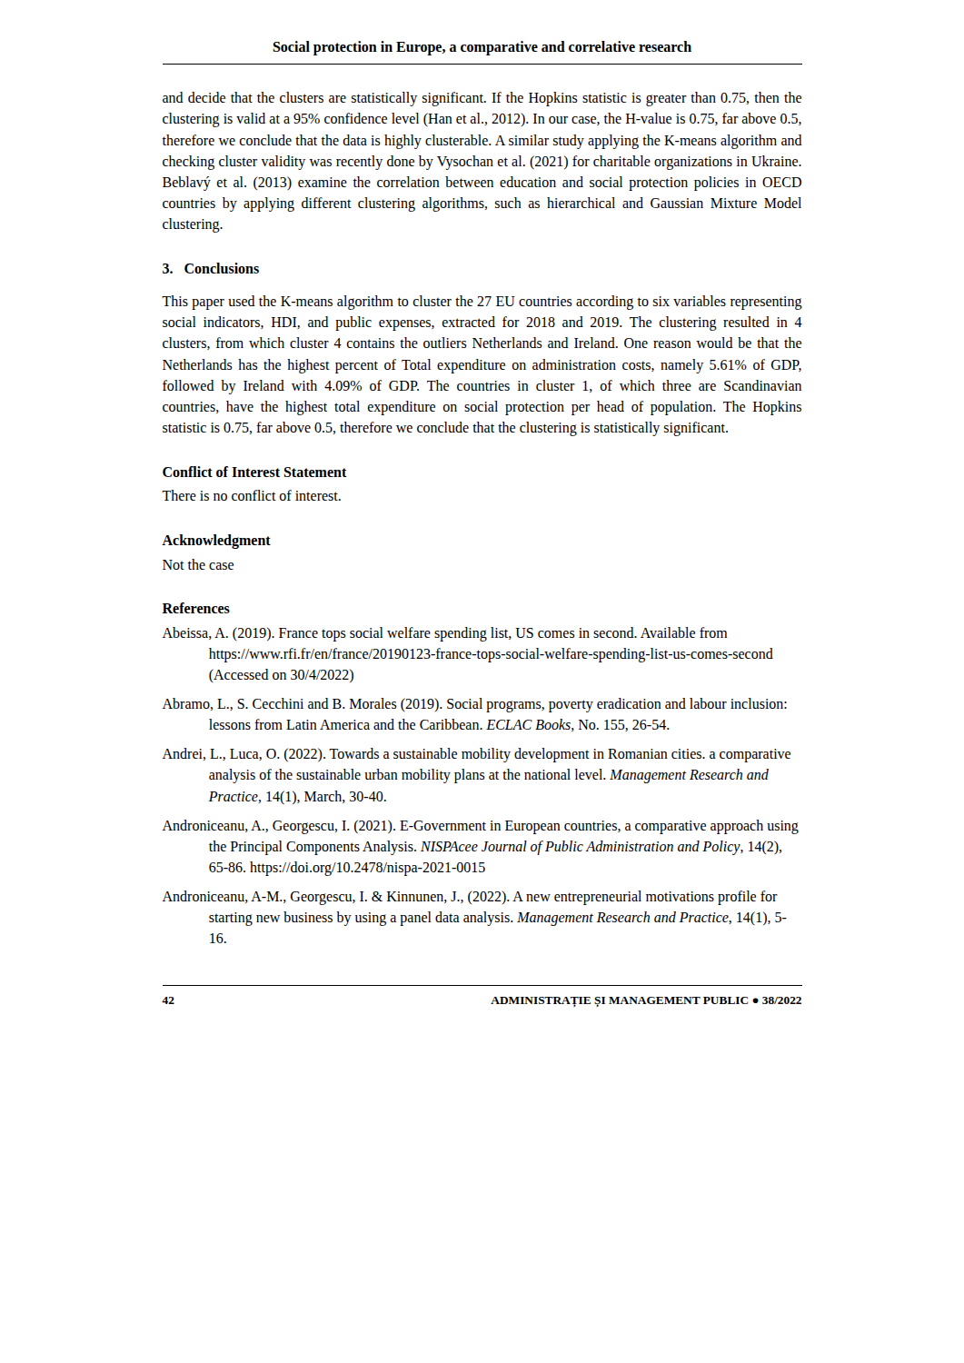Social protection in Europe, a comparative and correlative research
and decide that the clusters are statistically significant. If the Hopkins statistic is greater than 0.75, then the clustering is valid at a 95% confidence level (Han et al., 2012). In our case, the H-value is 0.75, far above 0.5, therefore we conclude that the data is highly clusterable. A similar study applying the K-means algorithm and checking cluster validity was recently done by Vysochan et al. (2021) for charitable organizations in Ukraine. Beblavý et al. (2013) examine the correlation between education and social protection policies in OECD countries by applying different clustering algorithms, such as hierarchical and Gaussian Mixture Model clustering.
3. Conclusions
This paper used the K-means algorithm to cluster the 27 EU countries according to six variables representing social indicators, HDI, and public expenses, extracted for 2018 and 2019. The clustering resulted in 4 clusters, from which cluster 4 contains the outliers Netherlands and Ireland. One reason would be that the Netherlands has the highest percent of Total expenditure on administration costs, namely 5.61% of GDP, followed by Ireland with 4.09% of GDP. The countries in cluster 1, of which three are Scandinavian countries, have the highest total expenditure on social protection per head of population. The Hopkins statistic is 0.75, far above 0.5, therefore we conclude that the clustering is statistically significant.
Conflict of Interest Statement
There is no conflict of interest.
Acknowledgment
Not the case
References
Abeissa, A. (2019). France tops social welfare spending list, US comes in second. Available from https://www.rfi.fr/en/france/20190123-france-tops-social-welfare-spending-list-us-comes-second (Accessed on 30/4/2022)
Abramo, L., S. Cecchini and B. Morales (2019). Social programs, poverty eradication and labour inclusion: lessons from Latin America and the Caribbean. ECLAC Books, No. 155, 26-54.
Andrei, L., Luca, O. (2022). Towards a sustainable mobility development in Romanian cities. a comparative analysis of the sustainable urban mobility plans at the national level. Management Research and Practice, 14(1), March, 30-40.
Androniceanu, A., Georgescu, I. (2021). E-Government in European countries, a comparative approach using the Principal Components Analysis. NISPAcee Journal of Public Administration and Policy, 14(2), 65-86. https://doi.org/10.2478/nispa-2021-0015
Androniceanu, A-M., Georgescu, I. & Kinnunen, J., (2022). A new entrepreneurial motivations profile for starting new business by using a panel data analysis. Management Research and Practice, 14(1), 5-16.
42 ADMINISTRAȚIE ȘI MANAGEMENT PUBLIC ● 38/2022